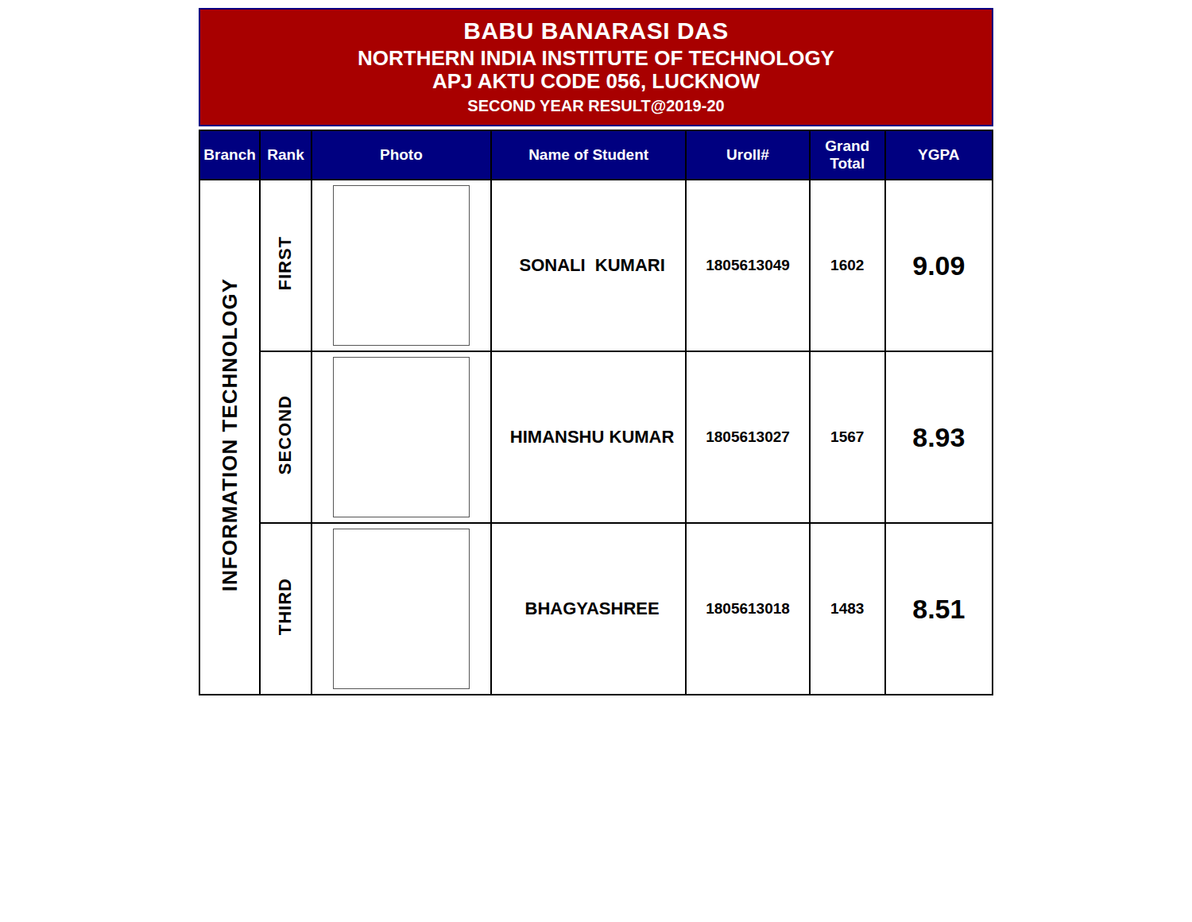BABU BANARASI DAS
NORTHERN INDIA INSTITUTE OF TECHNOLOGY
APJ AKTU CODE 056, LUCKNOW
SECOND YEAR RESULT@2019-20
| Branch | Rank | Photo | Name of Student | Uroll# | Grand Total | YGPA |
| --- | --- | --- | --- | --- | --- | --- |
| INFORMATION TECHNOLOGY | FIRST | | SONALI KUMARI | 1805613049 | 1602 | 9.09 |
| SECOND | | HIMANSHU KUMAR | 1805613027 | 1567 | 8.93 |
| THIRD | | BHAGYASHREE | 1805613018 | 1483 | 8.51 |